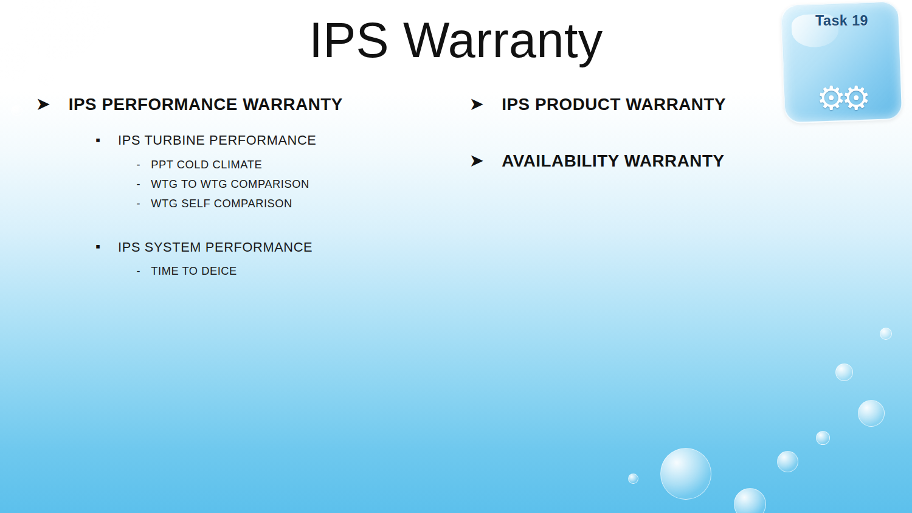Task 19
⚙⚙
IPS Warranty
IPS Performance Warranty
IPS Turbine Performance
PPT Cold Climate
WTG to WTG Comparison
WTG Self Comparison
IPS System Performance
Time to Deice
IPS Product Warranty
Availability Warranty